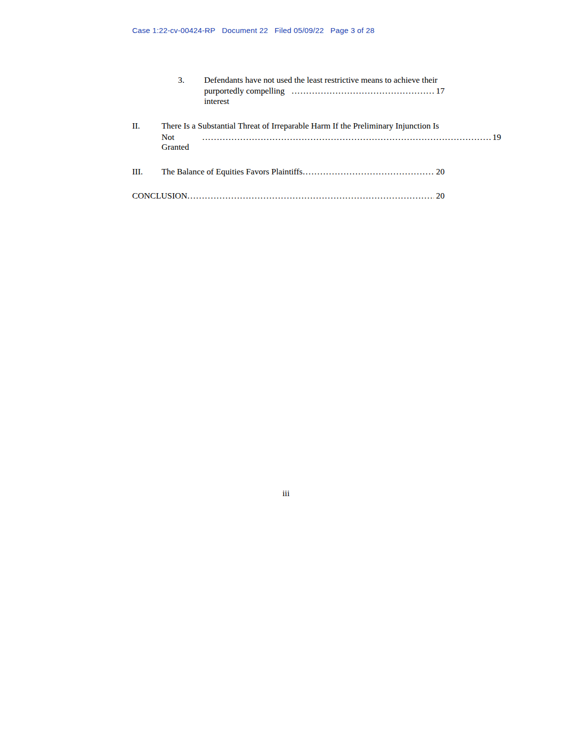Case 1:22-cv-00424-RP Document 22 Filed 05/09/22 Page 3 of 28
3.
Defendants have not used the least restrictive means to achieve their purportedly compelling interest ............................................................ 17
II.
There Is a Substantial Threat of Irreparable Harm If the Preliminary Injunction Is Not Granted ....................................................................................................... 19
III.
The Balance of Equities Favors Plaintiffs ........................................................... 20
CONCLUSION ......................................................................................................................... 20
iii